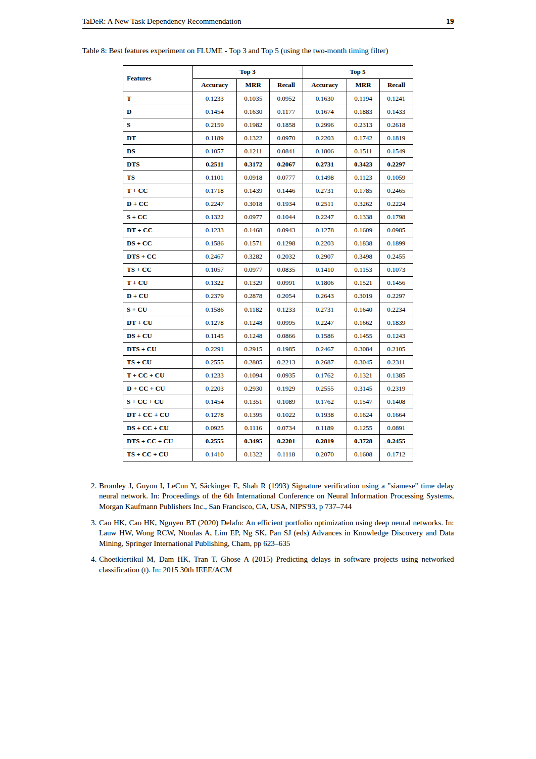TaDeR: A New Task Dependency Recommendation 19
Table 8: Best features experiment on FLUME - Top 3 and Top 5 (using the two-month timing filter)
| Features | Top 3 | Top 5 |
| --- | --- | --- |
| Accuracy | MRR | Recall | Accuracy | MRR | Recall |
| T | 0.1233 | 0.1035 | 0.0952 | 0.1630 | 0.1194 | 0.1241 |
| D | 0.1454 | 0.1630 | 0.1177 | 0.1674 | 0.1883 | 0.1433 |
| S | 0.2159 | 0.1982 | 0.1858 | 0.2996 | 0.2313 | 0.2618 |
| DT | 0.1189 | 0.1322 | 0.0970 | 0.2203 | 0.1742 | 0.1819 |
| DS | 0.1057 | 0.1211 | 0.0841 | 0.1806 | 0.1511 | 0.1549 |
| DTS | 0.2511 | 0.3172 | 0.2067 | 0.2731 | 0.3423 | 0.2297 |
| TS | 0.1101 | 0.0918 | 0.0777 | 0.1498 | 0.1123 | 0.1059 |
| T + CC | 0.1718 | 0.1439 | 0.1446 | 0.2731 | 0.1785 | 0.2465 |
| D + CC | 0.2247 | 0.3018 | 0.1934 | 0.2511 | 0.3262 | 0.2224 |
| S + CC | 0.1322 | 0.0977 | 0.1044 | 0.2247 | 0.1338 | 0.1798 |
| DT + CC | 0.1233 | 0.1468 | 0.0943 | 0.1278 | 0.1609 | 0.0985 |
| DS + CC | 0.1586 | 0.1571 | 0.1298 | 0.2203 | 0.1838 | 0.1899 |
| DTS + CC | 0.2467 | 0.3282 | 0.2032 | 0.2907 | 0.3498 | 0.2455 |
| TS + CC | 0.1057 | 0.0977 | 0.0835 | 0.1410 | 0.1153 | 0.1073 |
| T + CU | 0.1322 | 0.1329 | 0.0991 | 0.1806 | 0.1521 | 0.1456 |
| D + CU | 0.2379 | 0.2878 | 0.2054 | 0.2643 | 0.3019 | 0.2297 |
| S + CU | 0.1586 | 0.1182 | 0.1233 | 0.2731 | 0.1640 | 0.2234 |
| DT + CU | 0.1278 | 0.1248 | 0.0995 | 0.2247 | 0.1662 | 0.1839 |
| DS + CU | 0.1145 | 0.1248 | 0.0866 | 0.1586 | 0.1455 | 0.1243 |
| DTS + CU | 0.2291 | 0.2915 | 0.1985 | 0.2467 | 0.3084 | 0.2105 |
| TS + CU | 0.2555 | 0.2805 | 0.2213 | 0.2687 | 0.3045 | 0.2311 |
| T + CC + CU | 0.1233 | 0.1094 | 0.0935 | 0.1762 | 0.1321 | 0.1385 |
| D + CC + CU | 0.2203 | 0.2930 | 0.1929 | 0.2555 | 0.3145 | 0.2319 |
| S + CC + CU | 0.1454 | 0.1351 | 0.1089 | 0.1762 | 0.1547 | 0.1408 |
| DT + CC + CU | 0.1278 | 0.1395 | 0.1022 | 0.1938 | 0.1624 | 0.1664 |
| DS + CC + CU | 0.0925 | 0.1116 | 0.0734 | 0.1189 | 0.1255 | 0.0891 |
| DTS + CC + CU | 0.2555 | 0.3495 | 0.2201 | 0.2819 | 0.3728 | 0.2455 |
| TS + CC + CU | 0.1410 | 0.1322 | 0.1118 | 0.2070 | 0.1608 | 0.1712 |
2. Bromley J, Guyon I, LeCun Y, Säckinger E, Shah R (1993) Signature verification using a "siamese" time delay neural network. In: Proceedings of the 6th International Conference on Neural Information Processing Systems, Morgan Kaufmann Publishers Inc., San Francisco, CA, USA, NIPS'93, p 737–744
3. Cao HK, Cao HK, Nguyen BT (2020) Delafo: An efficient portfolio optimization using deep neural networks. In: Lauw HW, Wong RCW, Ntoulas A, Lim EP, Ng SK, Pan SJ (eds) Advances in Knowledge Discovery and Data Mining, Springer International Publishing, Cham, pp 623–635
4. Choetkiertikul M, Dam HK, Tran T, Ghose A (2015) Predicting delays in software projects using networked classification (t). In: 2015 30th IEEE/ACM